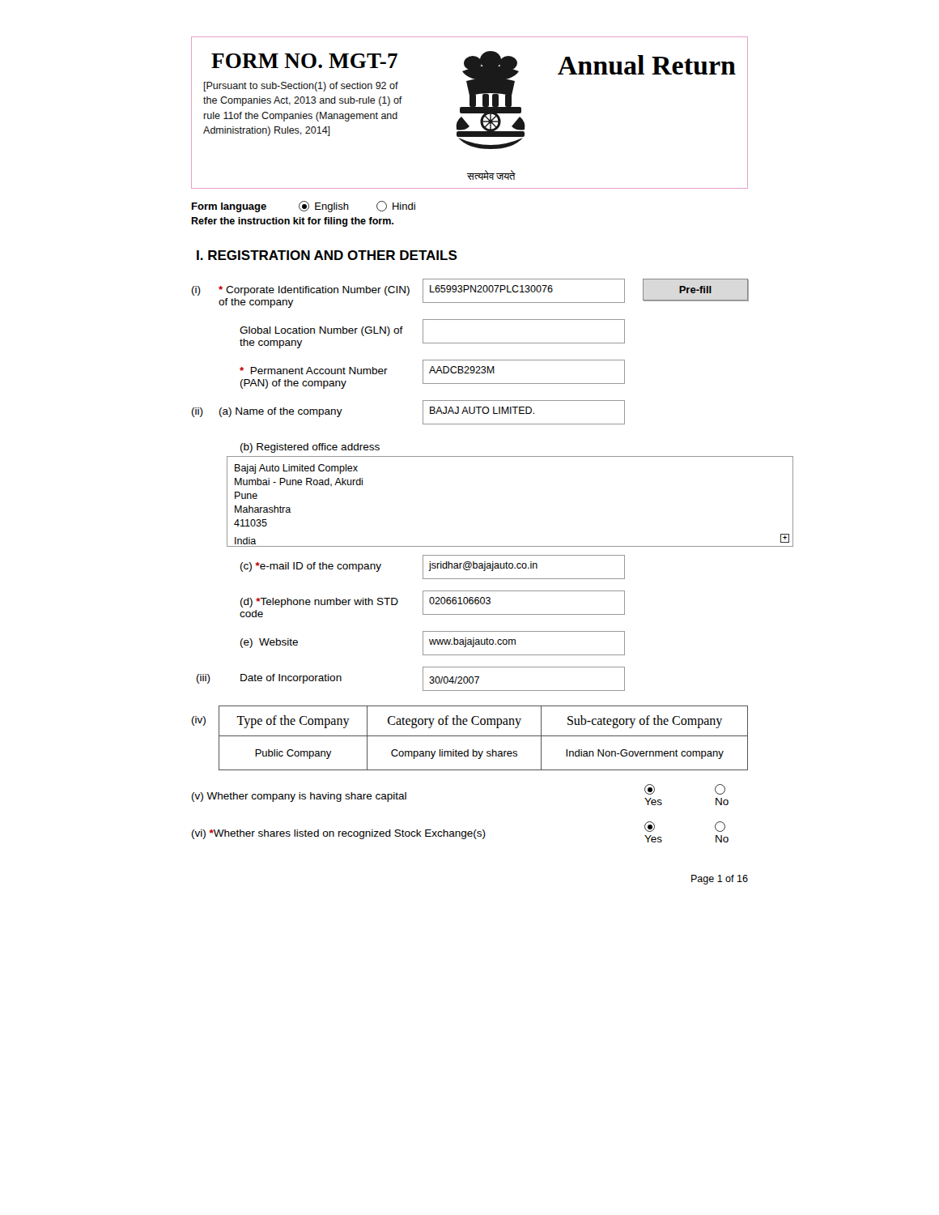FORM NO. MGT-7
[Pursuant to sub-Section(1) of section 92 of
the Companies Act, 2013 and sub-rule (1) of
rule 11of the Companies (Management and
Administration) Rules, 2014]
सत्यमेव जयते
Annual Return
Form language English Hindi
Refer the instruction kit for filing the form.
I. REGISTRATION AND OTHER DETAILS
(i)
* Corporate Identification Number (CIN) of the company
L65993PN2007PLC130076
Pre-fill
Global Location Number (GLN) of the company
* Permanent Account Number (PAN) of the company
AADCB2923M
(ii)
(a) Name of the company
BAJAJ AUTO LIMITED.
(b) Registered office address
Bajaj Auto Limited Complex
Mumbai - Pune Road, Akurdi
Pune
Maharashtra
411035
India
+
(c) *e-mail ID of the company
jsridhar@bajajauto.co.in
(d) *Telephone number with STD code
02066106603
(e) Website
www.bajajauto.com
(iii)
Date of Incorporation
30/04/2007
(iv)
| Type of the Company | Category of the Company | Sub-category of the Company |
| --- | --- | --- |
| Public Company | Company limited by shares | Indian Non-Government company |
(v) Whether company is having share capital
Yes
No
(vi) *Whether shares listed on recognized Stock Exchange(s)
Yes
No
Page 1 of 16